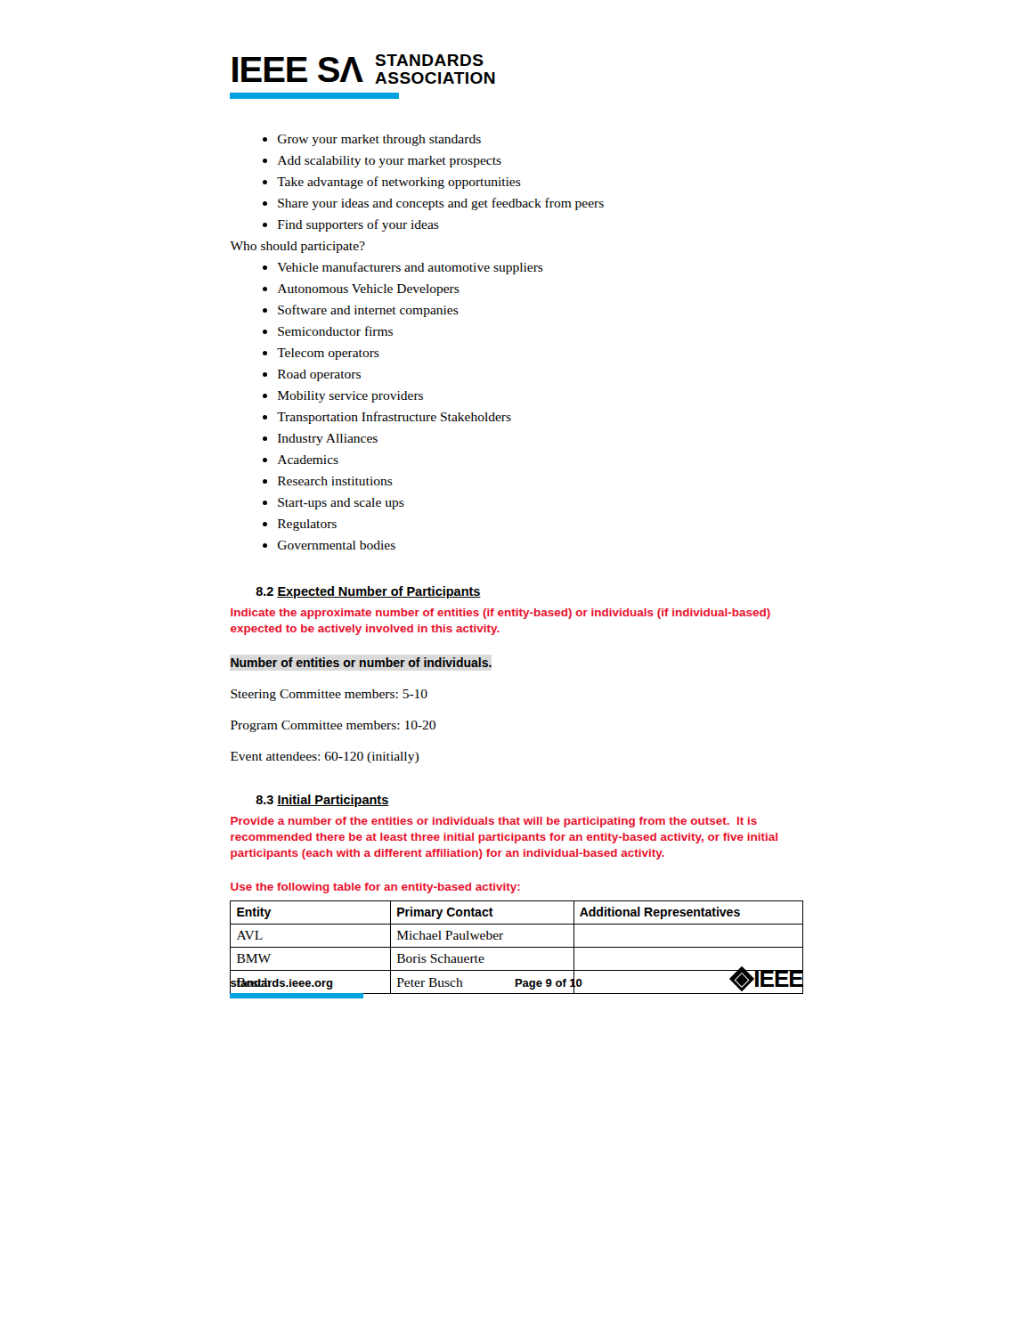IEEE SΛ
STANDARDS
ASSOCIATION
Grow your market through standards
Add scalability to your market prospects
Take advantage of networking opportunities
Share your ideas and concepts and get feedback from peers
Find supporters of your ideas
Who should participate?
Vehicle manufacturers and automotive suppliers
Autonomous Vehicle Developers
Software and internet companies
Semiconductor firms
Telecom operators
Road operators
Mobility service providers
Transportation Infrastructure Stakeholders
Industry Alliances
Academics
Research institutions
Start-ups and scale ups
Regulators
Governmental bodies
8.2 Expected Number of Participants
Indicate the approximate number of entities (if entity-based) or individuals (if individual-based) expected to be actively involved in this activity.
Number of entities or number of individuals.
Steering Committee members: 5-10
Program Committee members: 10-20
Event attendees: 60-120 (initially)
8.3 Initial Participants
Provide a number of the entities or individuals that will be participating from the outset. It is recommended there be at least three initial participants for an entity-based activity, or five initial participants (each with a different affiliation) for an individual-based activity.
Use the following table for an entity-based activity:
| Entity | Primary Contact | Additional Representatives |
| --- | --- | --- |
| AVL | Michael Paulweber | |
| BMW | Boris Schauerte | |
| Bosch | Peter Busch | |
standards.ieee.org
Page 9 of 10
IEEE